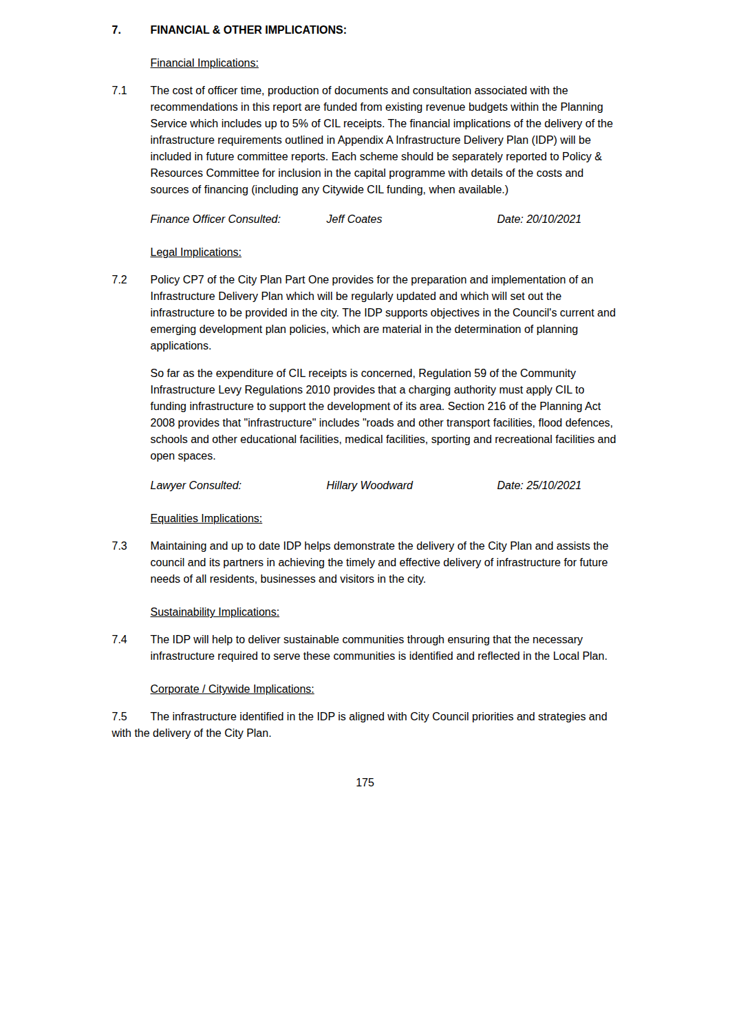7. FINANCIAL & OTHER IMPLICATIONS:
Financial Implications:
7.1
The cost of officer time, production of documents and consultation associated with the recommendations in this report are funded from existing revenue budgets within the Planning Service which includes up to 5% of CIL receipts. The financial implications of the delivery of the infrastructure requirements outlined in Appendix A Infrastructure Delivery Plan (IDP) will be included in future committee reports. Each scheme should be separately reported to Policy & Resources Committee for inclusion in the capital programme with details of the costs and sources of financing (including any Citywide CIL funding, when available.)
Finance Officer Consulted:
Jeff Coates
Date: 20/10/2021
Legal Implications:
7.2
Policy CP7 of the City Plan Part One provides for the preparation and implementation of an Infrastructure Delivery Plan which will be regularly updated and which will set out the infrastructure to be provided in the city. The IDP supports objectives in the Council's current and emerging development plan policies, which are material in the determination of planning applications.
So far as the expenditure of CIL receipts is concerned, Regulation 59 of the Community Infrastructure Levy Regulations 2010 provides that a charging authority must apply CIL to funding infrastructure to support the development of its area. Section 216 of the Planning Act 2008 provides that "infrastructure" includes "roads and other transport facilities, flood defences, schools and other educational facilities, medical facilities, sporting and recreational facilities and open spaces.
Lawyer Consulted:
Hillary Woodward
Date: 25/10/2021
Equalities Implications:
7.3
Maintaining and up to date IDP helps demonstrate the delivery of the City Plan and assists the council and its partners in achieving the timely and effective delivery of infrastructure for future needs of all residents, businesses and visitors in the city.
Sustainability Implications:
7.4
The IDP will help to deliver sustainable communities through ensuring that the necessary infrastructure required to serve these communities is identified and reflected in the Local Plan.
Corporate / Citywide Implications:
7.5 The infrastructure identified in the IDP is aligned with City Council priorities and strategies and with the delivery of the City Plan.
175